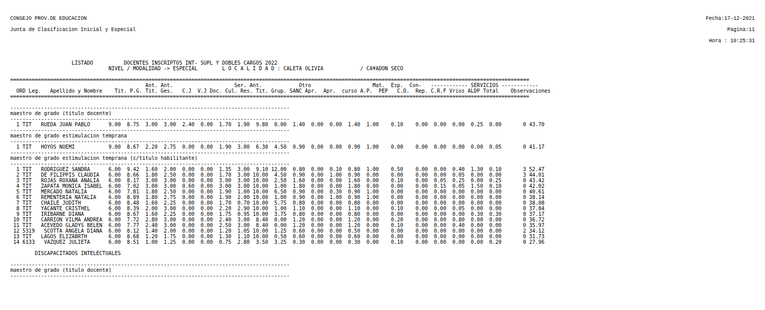CONSEJO PROV.DE EDUCACION
Fecha:17-12-2021
Junta de Clasificacion Inicial y Especial
Pagina:11
Hora : 10:25:31
                    LISTADO          DOCENTES INSCRIPTOS INT- SUPL Y DOBLES CARGOS 2022
                                NIVEL / MODALIDAD -> ESPECIAL        L O C A L I D A D : CALETA OLIVIA            / CA¥ADON SECO

=========================================================================================================================================================================
                                            Ant. Ant.                    Ser. Ant.            Otro                    Mat.  Esp.  Con-   ------------ SERVICIOS ------------
  ORD Leg.   Apellido y Nombre    Tit. P.G. Tit. Ges.   C.J  V.J Doc. Cul. Res. Tit. Grup. SANC Apr.  Apr.  curso A.P.  PEP   C.D.  Rep. C.R.F Vrios ALDP Total    Observaciones
=========================================================================================================================================================================

-------------------------------------------------------------------------------------------
maestro de grado (titulo docente)
-------------------------------------------------------------------------------------------
  1 TIT   RUEDA JUAN PABLO      9.00  8.75  3.00  3.00  2.40  0.00  1.70  1.90  9.80  0.00  1.40  0.00  0.00  1.40  1.00    0.10    0.00  0.00  0.00  0.25  0.00       0 43.70
-------------------------------------------------------------------------------------------
maestro de grado estimulacion temprana
-------------------------------------------------------------------------------------------
  1 TIT   HOYOS NOEMI           9.00  8.67  2.20  2.75  0.00  0.00  1.90  3.00  6.30  4.50  0.90  0.00  0.00  0.90  1.00    0.00    0.00  0.00  0.00  0.00  0.05       0 41.17
-------------------------------------------------------------------------------------------
maestro de grado estimulacion temprana (c/titulo habilitante)
-------------------------------------------------------------------------------------------
  1 TIT   RODRIGUEZ SANDRA      6.00  9.42  1.60  2.00  0.00  0.00  1.35  3.00  9.10 12.00  0.80  0.00  0.10  0.80  1.00    0.50    0.00  0.00  0.40  1.30  0.10       3 52.47
  2 TIT   DE FILIPPIS CLAUDIA   6.00  8.66  1.80  2.50  0.00  0.00  1.70  3.00 10.00  4.50  0.90  0.00  1.00  0.90  0.00    0.00    0.00  0.00  0.05  0.00  0.00       3 44.01
  3 TIT   ROJAS ROXANA ANALIA   6.00  8.17  3.00  3.00  0.00  0.00  3.00  3.00 10.00  2.50  1.60  0.00  0.00  1.60  0.00    0.10    0.00  0.05  0.25  0.00  0.25       0 43.42
  4 TIT   ZAPATA MONICA ISABEL  6.00  7.02  3.00  3.00  0.60  0.00  3.00  3.00 10.00  1.00  1.80  0.00  0.00  1.80  0.00    0.00    0.00  0.15  0.05  1.50  0.10       0 42.02
  5 TIT   MERCADO NATALIA       6.00  7.81  1.80  2.50  0.00  0.00  1.90  1.00 10.00  6.50  0.90  0.00  0.30  0.90  1.00    0.00    0.00  0.00  0.00  0.00  0.00       0 40.61
  6 TIT   REMENTERIA NATALIA    6.00  8.89  1.80  2.75  0.00  0.00  1.90  2.00 10.00  1.00  0.90  0.00  1.00  0.90  1.00    0.00    0.00  0.00  0.00  0.00  0.00       0 38.14
  7 TIT   CHAILE JUDITH         6.00  8.48  1.60  2.25  0.00  0.00  1.70  0.70 10.00  5.75  0.80  0.00  0.00  0.80  0.00    0.00    0.00  0.00  0.00  0.00  0.00       0 38.08
  8 TIT   YACANTE CRISTHEL      6.00  8.39  2.00  3.00  0.00  0.00  2.20  2.90 10.00  1.00  1.10  0.00  0.00  1.10  0.00    0.10    0.00  0.00  0.05  0.00  0.00       0 37.84
  9 TIT   IRIBARNE DIANA        6.00  8.67  1.60  2.25  0.00  0.00  1.75  0.95 10.00  3.75  0.80  0.00  0.00  0.80  0.00    0.00    0.00  0.00  0.00  0.30  0.30       0 37.17
 10 TIT   CARRION VILMA ANDREA  6.00  7.72  2.80  3.00  0.00  0.00  2.40  3.00  8.40  0.00  1.20  0.00  0.00  1.20  0.00    0.20    0.00  0.00  0.80  0.00  0.00       0 36.72
 11 TIT   ACEVEDO GLADYS BELEN  6.00  7.77  2.40  3.00  0.00  0.00  2.50  3.00  8.40  0.00  1.20  0.00  0.00  1.20  0.00    0.10    0.00  0.00  0.40  0.00  0.00       0 35.97
 12 5319   SCOTTA ANGELA DIANA  6.00  8.12  1.40  2.00  0.00  0.00  1.20  1.05 10.00  1.25  0.60  0.00  0.00  0.50  0.00    0.00    0.00  0.00  0.00  0.00  0.00       2 34.12
 13 TIT   LAGOS ELIZABRTH       6.00  8.68  1.20  1.75  0.00  0.00  1.30  1.10 10.00  0.50  0.60  0.00  0.00  0.60  0.00    0.00    0.00  0.00  0.00  0.00  0.00       0 31.73
 14 6133   VAZQUEZ JULIETA      6.00  8.51  1.00  1.25  0.00  0.00  0.75  2.80  3.50  3.25  0.30  0.00  0.00  0.30  0.00    0.10    0.00  0.00  0.00  0.00  0.20       0 27.96

        DISCAPACITADOS INTELECTUALES

-------------------------------------------------------------------------------------------
maestro de grado (titulo docente)
-------------------------------------------------------------------------------------------